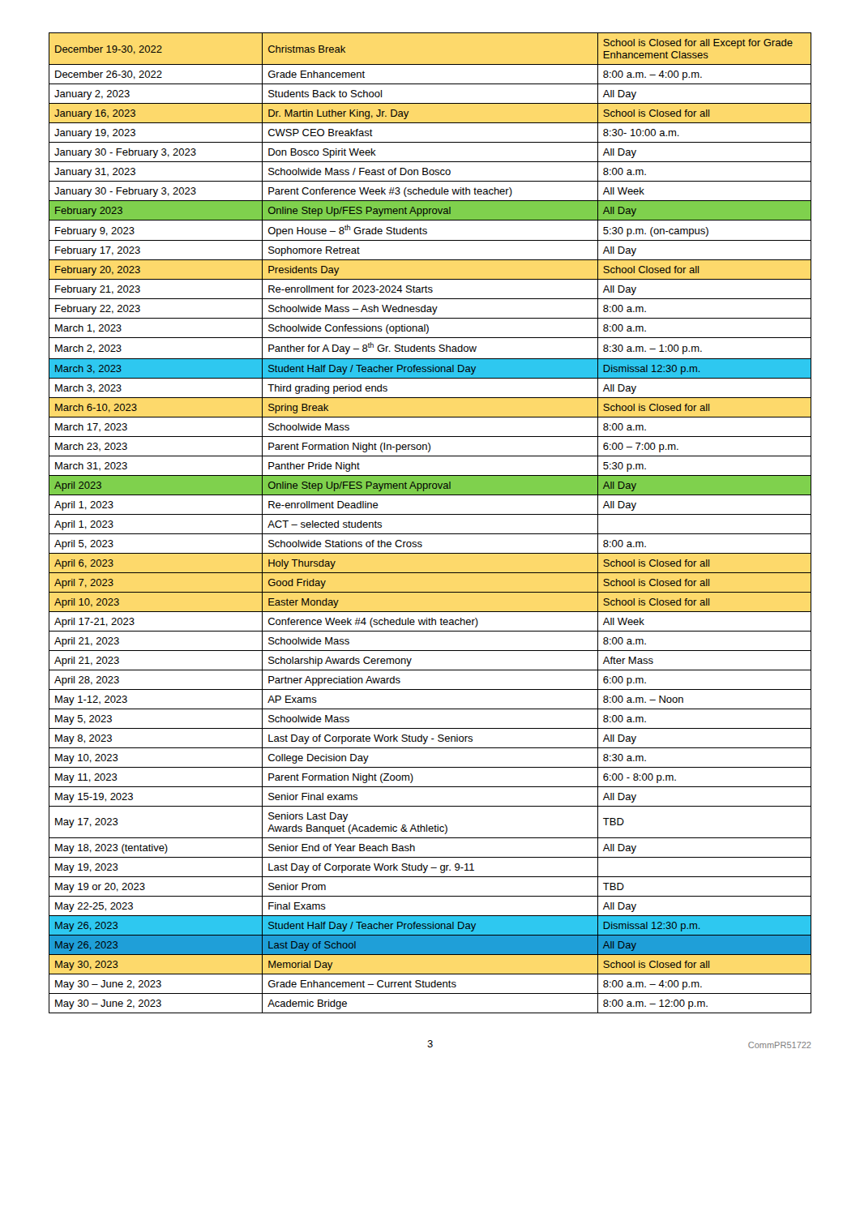| December 19-30, 2022 | Christmas Break | School is Closed for all Except for Grade Enhancement Classes |
| December 26-30, 2022 | Grade Enhancement | 8:00 a.m. – 4:00 p.m. |
| January 2, 2023 | Students Back to School | All Day |
| January 16, 2023 | Dr. Martin Luther King, Jr. Day | School is Closed for all |
| January 19, 2023 | CWSP CEO Breakfast | 8:30- 10:00 a.m. |
| January 30 - February 3, 2023 | Don Bosco Spirit Week | All Day |
| January 31, 2023 | Schoolwide Mass / Feast of Don Bosco | 8:00 a.m. |
| January 30 - February 3, 2023 | Parent Conference Week #3 (schedule with teacher) | All Week |
| February 2023 | Online Step Up/FES Payment Approval | All Day |
| February 9, 2023 | Open House – 8 th Grade Students | 5:30 p.m. (on-campus) |
| February 17, 2023 | Sophomore Retreat | All Day |
| February 20, 2023 | Presidents Day | School Closed for all |
| February 21, 2023 | Re-enrollment for 2023-2024 Starts | All Day |
| February 22, 2023 | Schoolwide Mass – Ash Wednesday | 8:00 a.m. |
| March 1, 2023 | Schoolwide Confessions (optional) | 8:00 a.m. |
| March 2, 2023 | Panther for A Day – 8 th Gr. Students Shadow | 8:30 a.m. – 1:00 p.m. |
| March 3, 2023 | Student Half Day / Teacher Professional Day | Dismissal 12:30 p.m. |
| March 3, 2023 | Third grading period ends | All Day |
| March 6-10, 2023 | Spring Break | School is Closed for all |
| March 17, 2023 | Schoolwide Mass | 8:00 a.m. |
| March 23, 2023 | Parent Formation Night (In-person) | 6:00 – 7:00 p.m. |
| March 31, 2023 | Panther Pride Night | 5:30 p.m. |
| April 2023 | Online Step Up/FES Payment Approval | All Day |
| April 1, 2023 | Re-enrollment Deadline | All Day |
| April 1, 2023 | ACT – selected students | |
| April 5, 2023 | Schoolwide Stations of the Cross | 8:00 a.m. |
| April 6, 2023 | Holy Thursday | School is Closed for all |
| April 7, 2023 | Good Friday | School is Closed for all |
| April 10, 2023 | Easter Monday | School is Closed for all |
| April 17-21, 2023 | Conference Week #4 (schedule with teacher) | All Week |
| April 21, 2023 | Schoolwide Mass | 8:00 a.m. |
| April 21, 2023 | Scholarship Awards Ceremony | After Mass |
| April 28, 2023 | Partner Appreciation Awards | 6:00 p.m. |
| May 1-12, 2023 | AP Exams | 8:00 a.m. – Noon |
| May 5, 2023 | Schoolwide Mass | 8:00 a.m. |
| May 8, 2023 | Last Day of Corporate Work Study - Seniors | All Day |
| May 10, 2023 | College Decision Day | 8:30 a.m. |
| May 11, 2023 | Parent Formation Night (Zoom) | 6:00 - 8:00 p.m. |
| May 15-19, 2023 | Senior Final exams | All Day |
| May 17, 2023 | Seniors Last Day Awards Banquet (Academic & Athletic) | TBD |
| May 18, 2023 (tentative) | Senior End of Year Beach Bash | All Day |
| May 19, 2023 | Last Day of Corporate Work Study – gr. 9-11 | |
| May 19 or 20, 2023 | Senior Prom | TBD |
| May 22-25, 2023 | Final Exams | All Day |
| May 26, 2023 | Student Half Day / Teacher Professional Day | Dismissal 12:30 p.m. |
| May 26, 2023 | Last Day of School | All Day |
| May 30, 2023 | Memorial Day | School is Closed for all |
| May 30 – June 2, 2023 | Grade Enhancement – Current Students | 8:00 a.m. – 4:00 p.m. |
| May 30 – June 2, 2023 | Academic Bridge | 8:00 a.m. – 12:00 p.m. |
3
CommPR51722